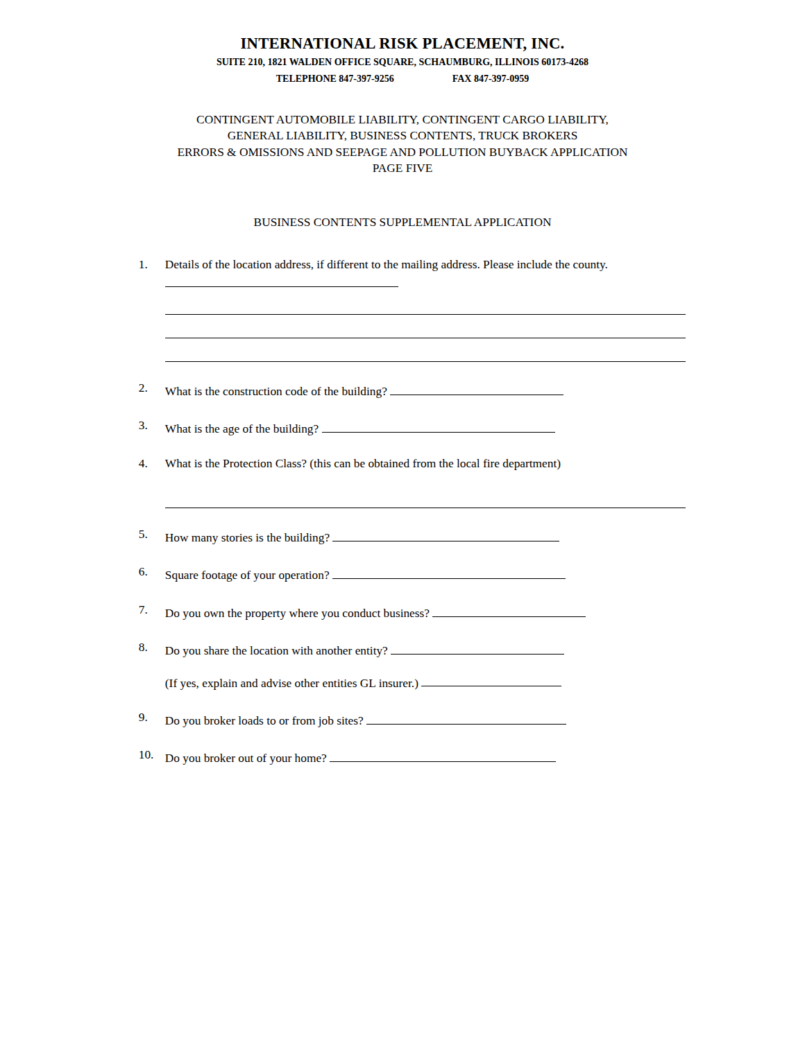INTERNATIONAL RISK PLACEMENT, INC.
SUITE 210, 1821 WALDEN OFFICE SQUARE, SCHAUMBURG, ILLINOIS 60173-4268
TELEPHONE 847-397-9256 FAX 847-397-0959
CONTINGENT AUTOMOBILE LIABILITY, CONTINGENT CARGO LIABILITY,
GENERAL LIABILITY, BUSINESS CONTENTS, TRUCK BROKERS
ERRORS & OMISSIONS AND SEEPAGE AND POLLUTION BUYBACK APPLICATION
PAGE FIVE
BUSINESS CONTENTS SUPPLEMENTAL APPLICATION
Details of the location address, if different to the mailing address. Please include the county.
What is the construction code of the building?
What is the age of the building?
What is the Protection Class? (this can be obtained from the local fire department)
How many stories is the building?
Square footage of your operation?
Do you own the property where you conduct business?
Do you share the location with another entity? (If yes, explain and advise other entities GL insurer.)
Do you broker loads to or from job sites?
Do you broker out of your home?